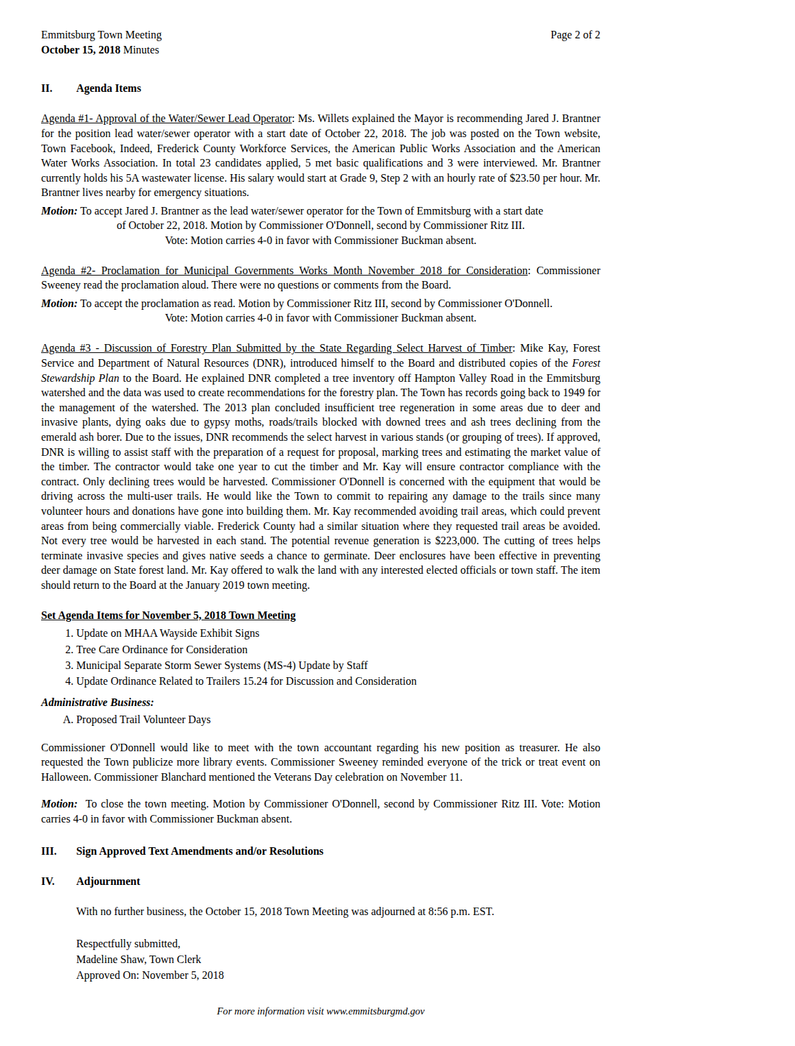Emmitsburg Town Meeting
October 15, 2018 Minutes
Page 2 of 2
II. Agenda Items
Agenda #1- Approval of the Water/Sewer Lead Operator: Ms. Willets explained the Mayor is recommending Jared J. Brantner for the position lead water/sewer operator with a start date of October 22, 2018. The job was posted on the Town website, Town Facebook, Indeed, Frederick County Workforce Services, the American Public Works Association and the American Water Works Association. In total 23 candidates applied, 5 met basic qualifications and 3 were interviewed. Mr. Brantner currently holds his 5A wastewater license. His salary would start at Grade 9, Step 2 with an hourly rate of $23.50 per hour. Mr. Brantner lives nearby for emergency situations.
Motion: To accept Jared J. Brantner as the lead water/sewer operator for the Town of Emmitsburg with a start date of October 22, 2018. Motion by Commissioner O'Donnell, second by Commissioner Ritz III. Vote: Motion carries 4-0 in favor with Commissioner Buckman absent.
Agenda #2- Proclamation for Municipal Governments Works Month November 2018 for Consideration: Commissioner Sweeney read the proclamation aloud. There were no questions or comments from the Board.
Motion: To accept the proclamation as read. Motion by Commissioner Ritz III, second by Commissioner O'Donnell. Vote: Motion carries 4-0 in favor with Commissioner Buckman absent.
Agenda #3 - Discussion of Forestry Plan Submitted by the State Regarding Select Harvest of Timber: Mike Kay, Forest Service and Department of Natural Resources (DNR), introduced himself to the Board and distributed copies of the Forest Stewardship Plan to the Board. He explained DNR completed a tree inventory off Hampton Valley Road in the Emmitsburg watershed and the data was used to create recommendations for the forestry plan. The Town has records going back to 1949 for the management of the watershed. The 2013 plan concluded insufficient tree regeneration in some areas due to deer and invasive plants, dying oaks due to gypsy moths, roads/trails blocked with downed trees and ash trees declining from the emerald ash borer. Due to the issues, DNR recommends the select harvest in various stands (or grouping of trees). If approved, DNR is willing to assist staff with the preparation of a request for proposal, marking trees and estimating the market value of the timber. The contractor would take one year to cut the timber and Mr. Kay will ensure contractor compliance with the contract. Only declining trees would be harvested. Commissioner O'Donnell is concerned with the equipment that would be driving across the multi-user trails. He would like the Town to commit to repairing any damage to the trails since many volunteer hours and donations have gone into building them. Mr. Kay recommended avoiding trail areas, which could prevent areas from being commercially viable. Frederick County had a similar situation where they requested trail areas be avoided. Not every tree would be harvested in each stand. The potential revenue generation is $223,000. The cutting of trees helps terminate invasive species and gives native seeds a chance to germinate. Deer enclosures have been effective in preventing deer damage on State forest land. Mr. Kay offered to walk the land with any interested elected officials or town staff. The item should return to the Board at the January 2019 town meeting.
Set Agenda Items for November 5, 2018 Town Meeting
Update on MHAA Wayside Exhibit Signs
Tree Care Ordinance for Consideration
Municipal Separate Storm Sewer Systems (MS-4) Update by Staff
Update Ordinance Related to Trailers 15.24 for Discussion and Consideration
Administrative Business:
Proposed Trail Volunteer Days
Commissioner O'Donnell would like to meet with the town accountant regarding his new position as treasurer. He also requested the Town publicize more library events. Commissioner Sweeney reminded everyone of the trick or treat event on Halloween. Commissioner Blanchard mentioned the Veterans Day celebration on November 11.
Motion: To close the town meeting. Motion by Commissioner O'Donnell, second by Commissioner Ritz III. Vote: Motion carries 4-0 in favor with Commissioner Buckman absent.
III. Sign Approved Text Amendments and/or Resolutions
IV. Adjournment
With no further business, the October 15, 2018 Town Meeting was adjourned at 8:56 p.m. EST.
Respectfully submitted,
Madeline Shaw, Town Clerk
Approved On: November 5, 2018
For more information visit www.emmitsburgmd.gov